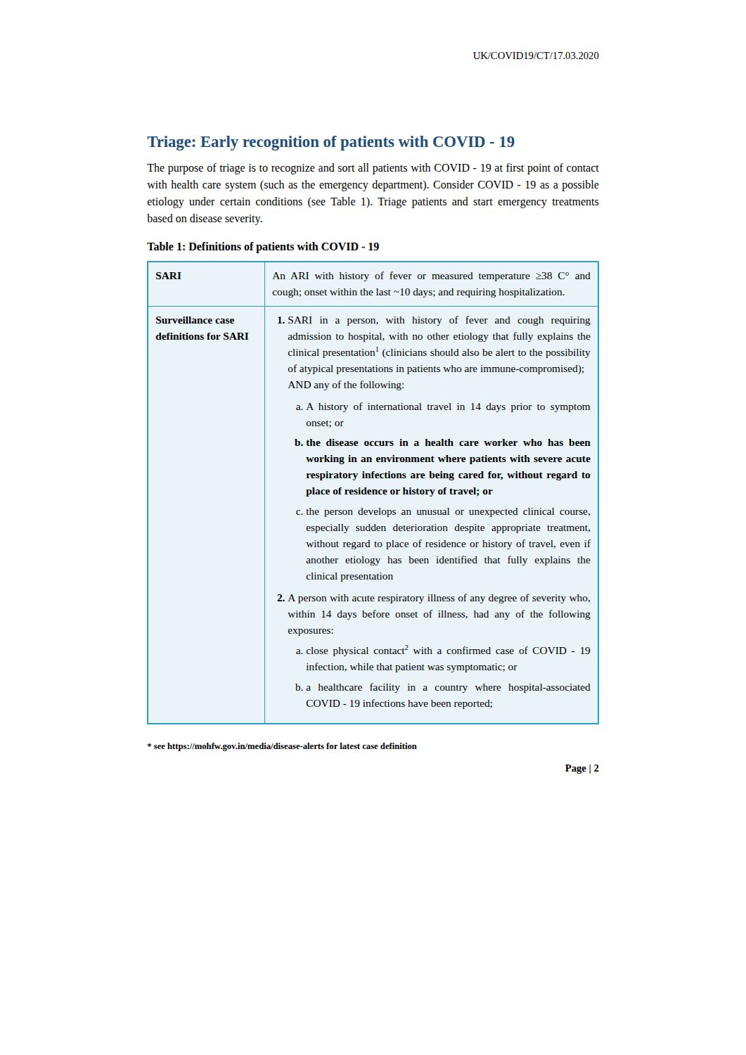UK/COVID19/CT/17.03.2020
Triage: Early recognition of patients with COVID - 19
The purpose of triage is to recognize and sort all patients with COVID - 19 at first point of contact with health care system (such as the emergency department). Consider COVID - 19 as a possible etiology under certain conditions (see Table 1). Triage patients and start emergency treatments based on disease severity.
Table 1: Definitions of patients with COVID - 19
| SARI | An ARI with history of fever or measured temperature ≥38 C° and cough; onset within the last ~10 days; and requiring hospitalization. |
| Surveillance case definitions for SARI | SARI in a person, with history of fever and cough requiring admission to hospital, with no other etiology that fully explains the clinical presentation 1 (clinicians should also be alert to the possibility of atypical presentations in patients who are immune-compromised); AND any of the following: A history of international travel in 14 days prior to symptom onset; or the disease occurs in a health care worker who has been working in an environment where patients with severe acute respiratory infections are being cared for, without regard to place of residence or history of travel; or the person develops an unusual or unexpected clinical course, especially sudden deterioration despite appropriate treatment, without regard to place of residence or history of travel, even if another etiology has been identified that fully explains the clinical presentation A person with acute respiratory illness of any degree of severity who, within 14 days before onset of illness, had any of the following exposures: close physical contact 2 with a confirmed case of COVID - 19 infection, while that patient was symptomatic; or a healthcare facility in a country where hospital-associated COVID - 19 infections have been reported; |
* see https://mohfw.gov.in/media/disease-alerts for latest case definition
Page | 2